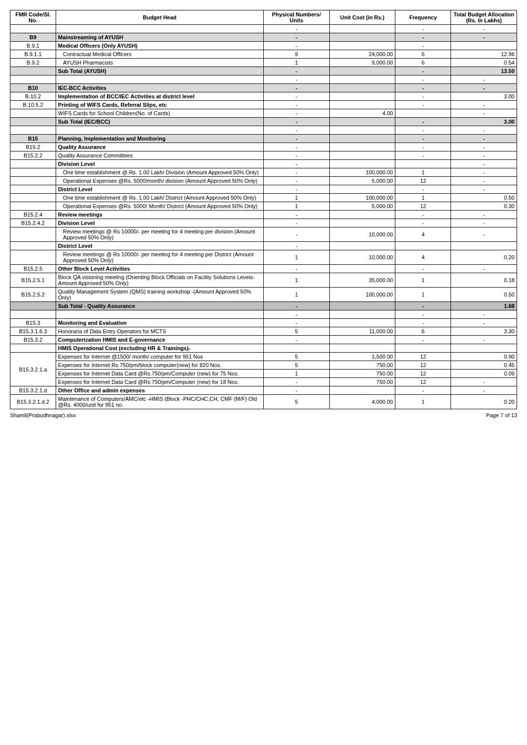| FMR Code/Sl. No. | Budget Head | Physical Numbers/ Units | Unit Cost (in Rs.) | Frequency | Total Budget Allocation (Rs. In Lakhs) |
| --- | --- | --- | --- | --- | --- |
| | | - | | - | - |
| B9 | Mainstreaming of AYUSH | - | | - | - |
| B.9.1 | Medical Officers (Only AYUSH) | - | | - | |
| B.9.1.1 | Contractual Medical Officers | 9 | 24,000.00 | 6 | 12.96 |
| B.9.2 | AYUSH Pharmacists | 1 | 9,000.00 | 6 | 0.54 |
| | Sub Total (AYUSH) | - | | - | 13.50 |
| | | - | | - | - |
| B10 | IEC-BCC Activities | - | | - | - |
| B.10.2 | Implementation of BCC/IEC Activities at district level | - | | - | 3.00 |
| B.10.5.2 | Printing of WIFS Cards, Referral Slips, etc | - | | - | - |
| | WIFS Cards for School Children(No. of Cards) | - | 4.00 | | - |
| | Sub Total (IEC/BCC) | - | | - | 3.00 |
| | | - | | - | - |
| B15 | Planning, Implementation and Monitoring | - | | - | - |
| B15.2 | Quality Assurance | - | | - | - |
| B15.2.2 | Quality Assurance Committees | - | | - | - |
| | Division Level | - | | | - |
| | One time establishment @ Rs. 1.00 Lakh/ Division (Amount Approved 50% Only) | - | 100,000.00 | 1 | - |
| | Operational Expenses @Rs. 5000/month/ division (Amount Approved 50% Only) | - | 5,000.00 | 12 | - |
| | District Level | - | | - | - |
| | One time establishment @ Rs. 1.00 Lakh/ District (Amount Approved 50% Only) | 1 | 100,000.00 | 1 | 0.50 |
| | Operational Expenses @Rs. 5000/ Month/ District (Amount Approved 50% Only) | 1 | 5,000.00 | 12 | 0.30 |
| B15.2.4 | Review meetings | - | | - | - |
| B15.2.4.2 | Division Level | - | | - | - |
| | Review meetings @ Rs 10000/- per meeting for 4 meeting per division (Amount Approved 50% Only) | - | 10,000.00 | 4 | - |
| | District Level | - | | | |
| | Review meetings @ Rs 10000/- per meeting for 4 meeting per District (Amount Approved 50% Only) | 1 | 10,000.00 | 4 | 0.20 |
| B15.2.5 | Other Block Level Activities | - | | - | - |
| B15.2.5.1 | Block QA visioning meeting (Orienting Block Officials on Facility Solutions Levels- Amount Approved 50% Only) | 1 | 35,000.00 | 1 | 0.18 |
| B15.2.5.2 | Quality Management System (QMS) training workshop -(Amount Approved 50% Only) | 1 | 100,000.00 | 1 | 0.50 |
| | Sub Total - Quality Assurance | - | | - | 1.68 |
| | | - | | - | - |
| B15.3 | Monitoring and Evaluation | - | | - | - |
| B15.3.1.6.3 | Honoraria of Data Entry Operators for MCTS | 5 | 11,000.00 | 6 | 3.30 |
| B15.3.2 | Computerization HMIS and E-governance | - | | - | - |
| | HMIS Operational Cost (excluding HR & Trainings)- | | | | |
| B15.3.2.1.a | Expenses for Internet @1500/ month/ computer for 951 Nos | 5 | 1,500.00 | 12 | 0.90 |
| Expenses for Internet Rs.750/pm/block computer(new) for 820 Nos. | 5 | 750.00 | 12 | 0.45 |
| Expenses for Internet Data Card @Rs.750/pm/Computer (new) for 75 Nos. | 1 | 750.00 | 12 | 0.09 |
| Expenses for Internet Data Card @Rs.750/pm/Computer (new) for 18 Nos. | - | 750.00 | 12 | - |
| B15.3.2.1.d | Other Office and admin expenses | - | | - | - |
| B15.3.2.1.d.2 | Maintenance of Computers/AMC/etc -HMIS (Block -PHC/CHC,CH, CMF (M/F) Old @Rs. 4000/unit for 951 no. | 5 | 4,000.00 | 1 | 0.20 |
Shamli(Prabudhnagar).xlsx Page 7 of 13